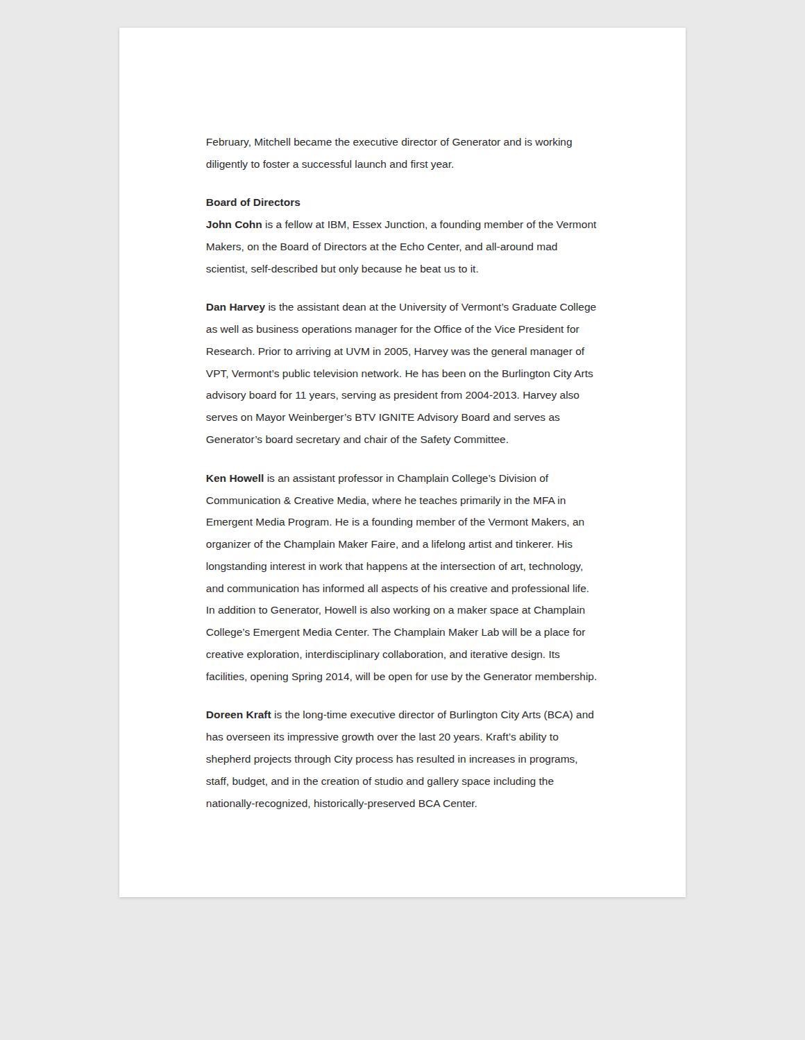February, Mitchell became the executive director of Generator and is working diligently to foster a successful launch and first year.
Board of Directors
John Cohn is a fellow at IBM, Essex Junction, a founding member of the Vermont Makers, on the Board of Directors at the Echo Center, and all-around mad scientist, self-described but only because he beat us to it.
Dan Harvey is the assistant dean at the University of Vermont’s Graduate College as well as business operations manager for the Office of the Vice President for Research. Prior to arriving at UVM in 2005, Harvey was the general manager of VPT, Vermont’s public television network. He has been on the Burlington City Arts advisory board for 11 years, serving as president from 2004-2013. Harvey also serves on Mayor Weinberger’s BTV IGNITE Advisory Board and serves as Generator’s board secretary and chair of the Safety Committee.
Ken Howell is an assistant professor in Champlain College’s Division of Communication & Creative Media, where he teaches primarily in the MFA in Emergent Media Program. He is a founding member of the Vermont Makers, an organizer of the Champlain Maker Faire, and a lifelong artist and tinkerer. His longstanding interest in work that happens at the intersection of art, technology, and communication has informed all aspects of his creative and professional life. In addition to Generator, Howell is also working on a maker space at Champlain College’s Emergent Media Center. The Champlain Maker Lab will be a place for creative exploration, interdisciplinary collaboration, and iterative design. Its facilities, opening Spring 2014, will be open for use by the Generator membership.
Doreen Kraft is the long-time executive director of Burlington City Arts (BCA) and has overseen its impressive growth over the last 20 years. Kraft’s ability to shepherd projects through City process has resulted in increases in programs, staff, budget, and in the creation of studio and gallery space including the nationally-recognized, historically-preserved BCA Center.